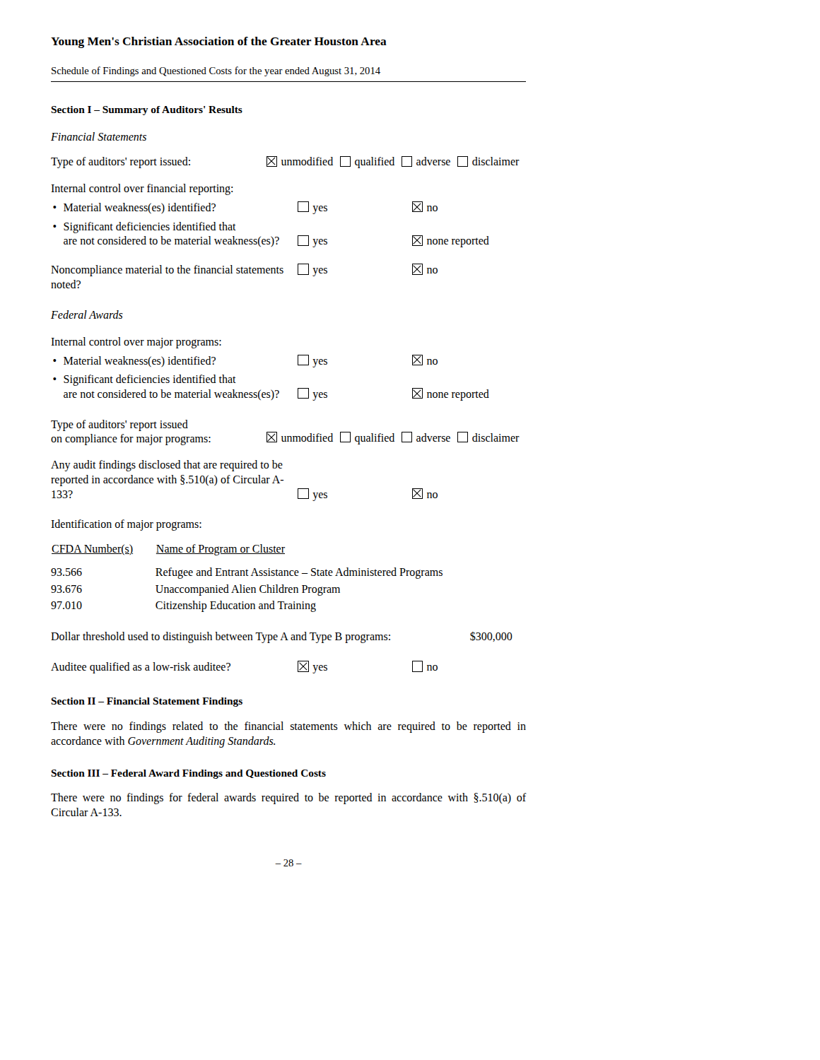Young Men's Christian Association of the Greater Houston Area
Schedule of Findings and Questioned Costs for the year ended August 31, 2014
Section I – Summary of Auditors' Results
Financial Statements
Type of auditors' report issued: unmodified qualified adverse disclaimer
| Internal control over financial reporting: |
| Material weakness(es) identified? | yes | no |
| Significant deficiencies identified that are not considered to be material weakness(es)? | yes | none reported |
| Noncompliance material to the financial statements noted? | yes | no |
Federal Awards
| Internal control over major programs: |
| Material weakness(es) identified? | yes | no |
| Significant deficiencies identified that are not considered to be material weakness(es)? | yes | none reported |
Type of auditors' report issued
on compliance for major programs: unmodified qualified adverse disclaimer
| Any audit findings disclosed that are required to be reported in accordance with §.510(a) of Circular A-133? | yes | no |
Identification of major programs:
| CFDA Number(s) | Name of Program or Cluster |
| --- | --- |
| 93.566 | Refugee and Entrant Assistance – State Administered Programs |
| 93.676 | Unaccompanied Alien Children Program |
| 97.010 | Citizenship Education and Training |
Dollar threshold used to distinguish between Type A and Type B programs: $300,000
| Auditee qualified as a low-risk auditee? | yes | no |
Section II – Financial Statement Findings
There were no findings related to the financial statements which are required to be reported in accordance with Government Auditing Standards.
Section III – Federal Award Findings and Questioned Costs
There were no findings for federal awards required to be reported in accordance with §.510(a) of Circular A-133.
– 28 –